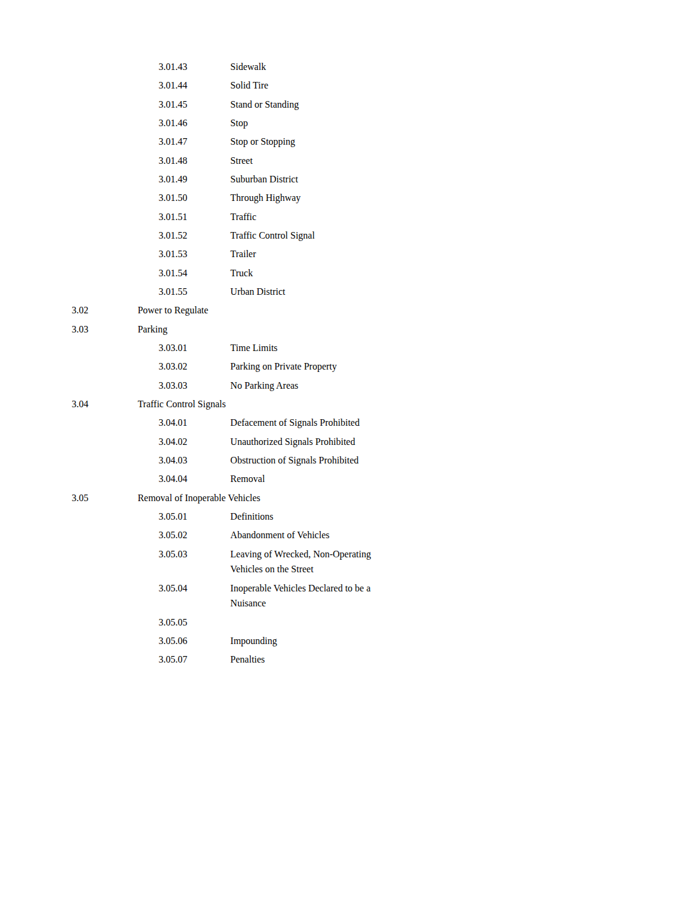| | 3.01.43 | Sidewalk |
| | 3.01.44 | Solid Tire |
| | 3.01.45 | Stand or Standing |
| | 3.01.46 | Stop |
| | 3.01.47 | Stop or Stopping |
| | 3.01.48 | Street |
| | 3.01.49 | Suburban District |
| | 3.01.50 | Through Highway |
| | 3.01.51 | Traffic |
| | 3.01.52 | Traffic Control Signal |
| | 3.01.53 | Trailer |
| | 3.01.54 | Truck |
| | 3.01.55 | Urban District |
| 3.02 | Power to Regulate |
| 3.03 | Parking |
| | 3.03.01 | Time Limits |
| | 3.03.02 | Parking on Private Property |
| | 3.03.03 | No Parking Areas |
| 3.04 | Traffic Control Signals |
| | 3.04.01 | Defacement of Signals Prohibited |
| | 3.04.02 | Unauthorized Signals Prohibited |
| | 3.04.03 | Obstruction of Signals Prohibited |
| | 3.04.04 | Removal |
| 3.05 | Removal of Inoperable Vehicles |
| | 3.05.01 | Definitions |
| | 3.05.02 | Abandonment of Vehicles |
| | 3.05.03 | Leaving of Wrecked, Non-Operating Vehicles on the Street |
| | 3.05.04 | Inoperable Vehicles Declared to be a Nuisance |
| | 3.05.05 | |
| | 3.05.06 | Impounding |
| | 3.05.07 | Penalties |